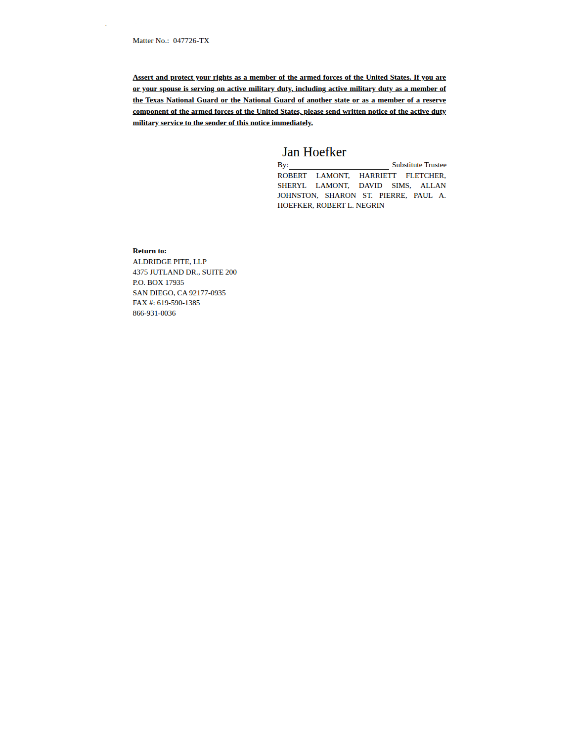.
- -
Matter No.: 047726-TX
Assert and protect your rights as a member of the armed forces of the United States. If you are or your spouse is serving on active military duty, including active military duty as a member of the Texas National Guard or the National Guard of another state or as a member of a reserve component of the armed forces of the United States, please send written notice of the active duty military service to the sender of this notice immediately.
Jan Hoefker
By: Substitute Trustee
ROBERT LAMONT, HARRIETT FLETCHER, SHERYL LAMONT, DAVID SIMS, ALLAN JOHNSTON, SHARON ST. PIERRE, PAUL A. HOEFKER, ROBERT L. NEGRIN
Return to:
ALDRIDGE PITE, LLP
4375 JUTLAND DR., SUITE 200
P.O. BOX 17935
SAN DIEGO, CA 92177-0935
FAX #: 619-590-1385
866-931-0036